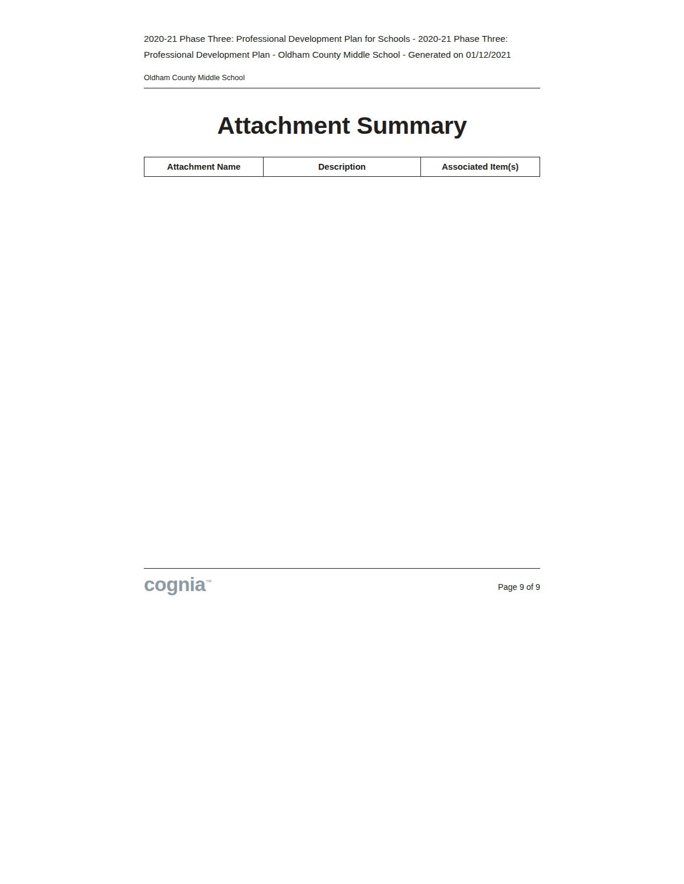2020-21 Phase Three: Professional Development Plan for Schools - 2020-21 Phase Three: Professional Development Plan - Oldham County Middle School - Generated on 01/12/2021
Oldham County Middle School
Attachment Summary
| Attachment Name | Description | Associated Item(s) |
| --- | --- | --- |
cognia™
Page 9 of 9